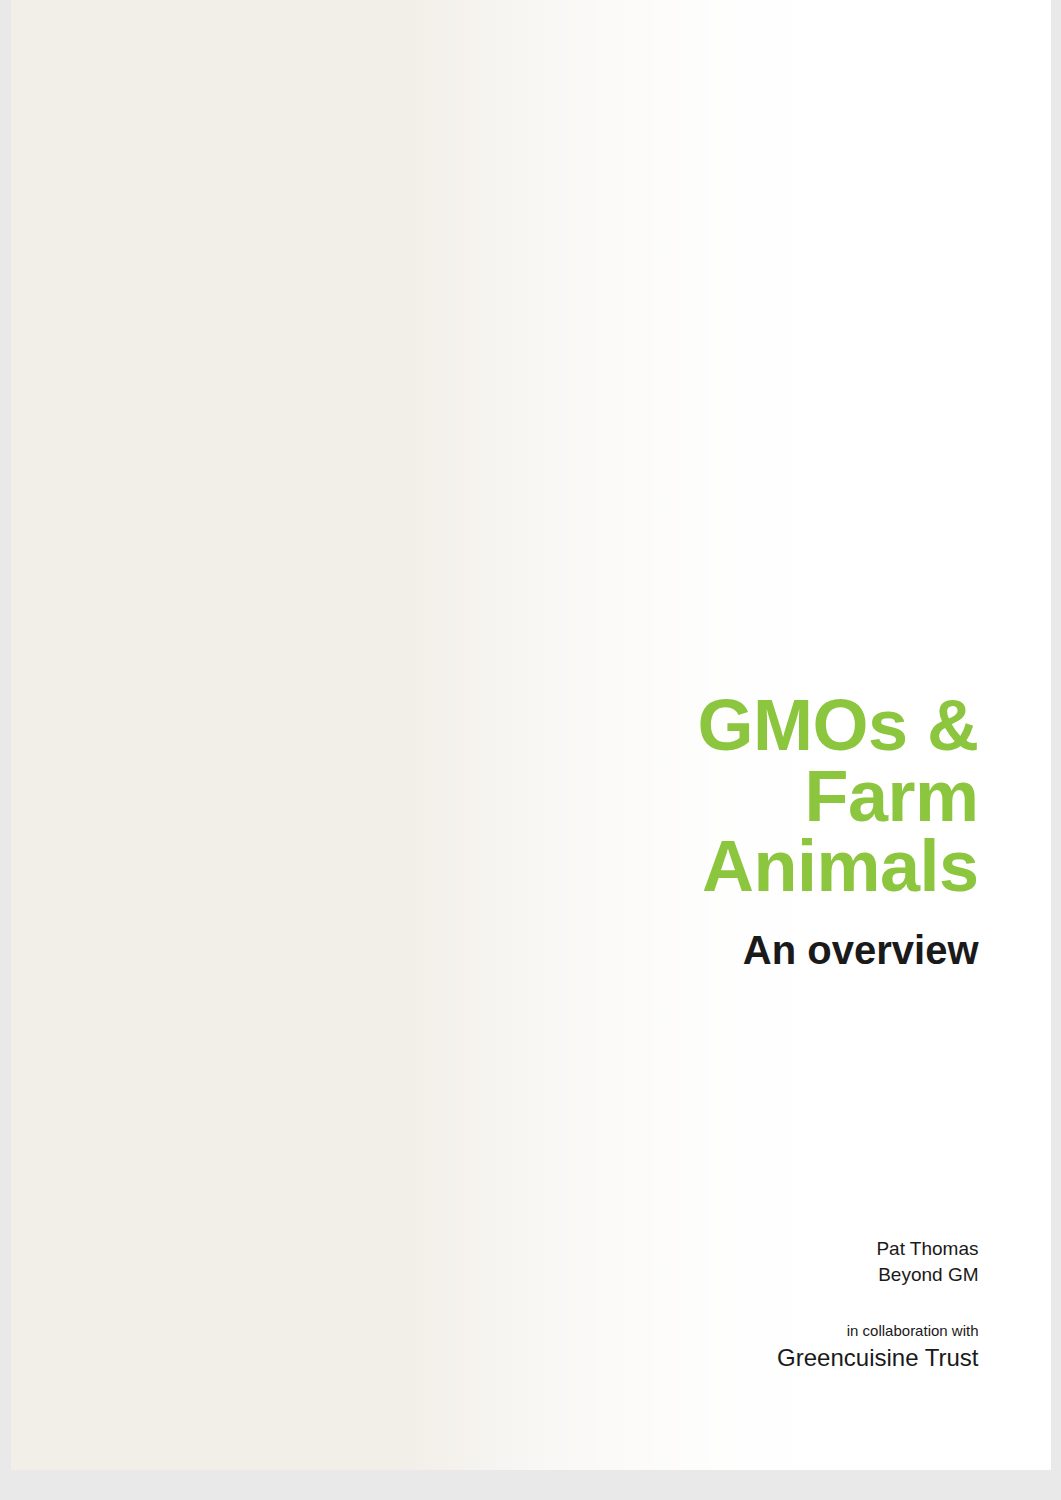GMOs &
Farm
Animals
An overview
Pat Thomas
Beyond GM
in collaboration with
Greencuisine Trust